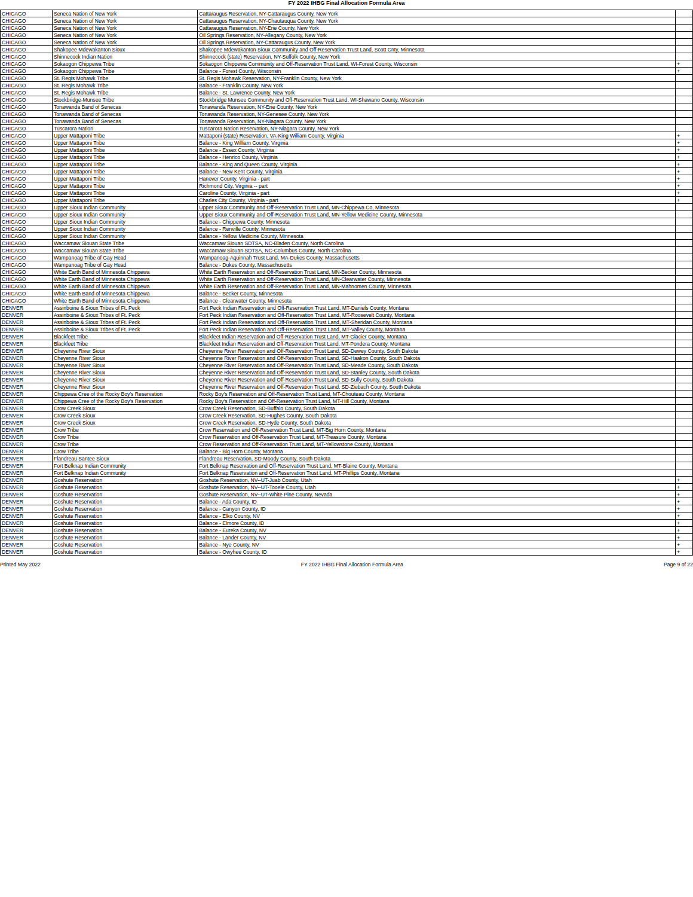FY 2022 IHBG Final Allocation Formula Area
| CHICAGO | Seneca Nation of New York | Cattaraugus Reservation, NY-Cattaraugus County, New York | |
| CHICAGO | Seneca Nation of New York | Cattaraugus Reservation, NY-Chautauqua County, New York | |
| CHICAGO | Seneca Nation of New York | Cattaraugus Reservation, NY-Erie County, New York | |
| CHICAGO | Seneca Nation of New York | Oil Springs Reservation, NY-Allegany County, New York | |
| CHICAGO | Seneca Nation of New York | Oil Springs Reservation, NY-Cattaraugus County, New York | |
| CHICAGO | Shakopee Mdewakanton Sioux | Shakopee Mdewakanton Sioux Community and Off-Reservation Trust Land, Scott Cnty, Minnesota | |
| CHICAGO | Shinnecock Indian Nation | Shinnecock (state) Reservation, NY-Suffolk County, New York | |
| CHICAGO | Sokaogon Chippewa Tribe | Sokaogon Chippewa Community and Off-Reservation Trust Land, WI-Forest County, Wisconsin | + |
| CHICAGO | Sokaogon Chippewa Tribe | Balance - Forest County, Wisconsin | + |
| CHICAGO | St. Regis Mohawk Tribe | St. Regis Mohawk Reservation, NY-Franklin County, New York | |
| CHICAGO | St. Regis Mohawk Tribe | Balance - Franklin County, New York | |
| CHICAGO | St. Regis Mohawk Tribe | Balance - St. Lawrence County, New York | |
| CHICAGO | Stockbridge-Munsee Tribe | Stockbridge Munsee Community and Off-Reservation Trust Land, WI-Shawano County, Wisconsin | |
| CHICAGO | Tonawanda Band of Senecas | Tonawanda Reservation, NY-Erie County, New York | |
| CHICAGO | Tonawanda Band of Senecas | Tonawanda Reservation, NY-Genesee County, New York | |
| CHICAGO | Tonawanda Band of Senecas | Tonawanda Reservation, NY-Niagara County, New York | |
| CHICAGO | Tuscarora Nation | Tuscarora Nation Reservation, NY-Niagara County, New York | |
| CHICAGO | Upper Mattaponi Tribe | Mattaponi (state) Reservation, VA-King William County, Virginia | + |
| CHICAGO | Upper Mattaponi Tribe | Balance - King William County, Virginia | + |
| CHICAGO | Upper Mattaponi Tribe | Balance - Essex County, Virginia | + |
| CHICAGO | Upper Mattaponi Tribe | Balance - Henrico County, Virginia | + |
| CHICAGO | Upper Mattaponi Tribe | Balance - King and Queen County, Virginia | + |
| CHICAGO | Upper Mattaponi Tribe | Balance - New Kent County, Virginia | + |
| CHICAGO | Upper Mattaponi Tribe | Hanover County, Virginia - part | + |
| CHICAGO | Upper Mattaponi Tribe | Richmond City, Virginia -- part | + |
| CHICAGO | Upper Mattaponi Tribe | Caroline County, Virginia - part | + |
| CHICAGO | Upper Mattaponi Tribe | Charles City County, Virginia - part | + |
| CHICAGO | Upper Sioux Indian Community | Upper Sioux Community and Off-Reservation Trust Land, MN-Chippewa Co, Minnesota | |
| CHICAGO | Upper Sioux Indian Community | Upper Sioux Community and Off-Reservation Trust Land, MN-Yellow Medicine County, Minnesota | |
| CHICAGO | Upper Sioux Indian Community | Balance - Chippewa County, Minnesota | |
| CHICAGO | Upper Sioux Indian Community | Balance - Renville County, Minnesota | |
| CHICAGO | Upper Sioux Indian Community | Balance - Yellow Medicine County, Minnesota | |
| CHICAGO | Waccamaw Siouan State Tribe | Waccamaw Siouan SDTSA, NC-Bladen County, North Carolina | |
| CHICAGO | Waccamaw Siouan State Tribe | Waccamaw Siouan SDTSA, NC-Columbus County, North Carolina | |
| CHICAGO | Wampanoag Tribe of Gay Head | Wampanoag-Aquinnah Trust Land, MA-Dukes County, Massachusetts | |
| CHICAGO | Wampanoag Tribe of Gay Head | Balance - Dukes County, Massachusetts | |
| CHICAGO | White Earth Band of Minnesota Chippewa | White Earth Reservation and Off-Reservation Trust Land, MN-Becker County, Minnesota | |
| CHICAGO | White Earth Band of Minnesota Chippewa | White Earth Reservation and Off-Reservation Trust Land, MN-Clearwater County, Minnesota | |
| CHICAGO | White Earth Band of Minnesota Chippewa | White Earth Reservation and Off-Reservation Trust Land, MN-Mahnomen County, Minnesota | |
| CHICAGO | White Earth Band of Minnesota Chippewa | Balance - Becker County, Minnesota | |
| CHICAGO | White Earth Band of Minnesota Chippewa | Balance - Clearwater County, Minnesota | |
| DENVER | Assinboine & Sioux Tribes of Ft. Peck | Fort Peck Indian Reservation and Off-Reservation Trust Land, MT-Daniels County, Montana | |
| DENVER | Assinboine & Sioux Tribes of Ft. Peck | Fort Peck Indian Reservation and Off-Reservation Trust Land, MT-Roosevelt County, Montana | |
| DENVER | Assinboine & Sioux Tribes of Ft. Peck | Fort Peck Indian Reservation and Off-Reservation Trust Land, MT-Sheridan County, Montana | |
| DENVER | Assinboine & Sioux Tribes of Ft. Peck | Fort Peck Indian Reservation and Off-Reservation Trust Land, MT-Valley County, Montana | |
| DENVER | Blackfeet Tribe | Blackfeet Indian Reservation and Off-Reservation Trust Land, MT-Glacier County, Montana | |
| DENVER | Blackfeet Tribe | Blackfeet Indian Reservation and Off-Reservation Trust Land, MT-Pondera County, Montana | |
| DENVER | Cheyenne River Sioux | Cheyenne River Reservation and Off-Reservation Trust Land, SD-Dewey County, South Dakota | |
| DENVER | Cheyenne River Sioux | Cheyenne River Reservation and Off-Reservation Trust Land, SD-Haakon County, South Dakota | |
| DENVER | Cheyenne River Sioux | Cheyenne River Reservation and Off-Reservation Trust Land, SD-Meade County, South Dakota | |
| DENVER | Cheyenne River Sioux | Cheyenne River Reservation and Off-Reservation Trust Land, SD-Stanley County, South Dakota | |
| DENVER | Cheyenne River Sioux | Cheyenne River Reservation and Off-Reservation Trust Land, SD-Sully County, South Dakota | |
| DENVER | Cheyenne River Sioux | Cheyenne River Reservation and Off-Reservation Trust Land, SD-Ziebach County, South Dakota | |
| DENVER | Chippewa Cree of the Rocky Boy's Reservation | Rocky Boy's Reservation and Off-Reservation Trust Land, MT-Chouteau County, Montana | |
| DENVER | Chippewa Cree of the Rocky Boy's Reservation | Rocky Boy's Reservation and Off-Reservation Trust Land, MT-Hill County, Montana | |
| DENVER | Crow Creek Sioux | Crow Creek Reservation, SD-Buffalo County, South Dakota | |
| DENVER | Crow Creek Sioux | Crow Creek Reservation, SD-Hughes County, South Dakota | |
| DENVER | Crow Creek Sioux | Crow Creek Reservation, SD-Hyde County, South Dakota | |
| DENVER | Crow Tribe | Crow Reservation and Off-Reservation Trust Land, MT-Big Horn County, Montana | |
| DENVER | Crow Tribe | Crow Reservation and Off-Reservation Trust Land, MT-Treasure County, Montana | |
| DENVER | Crow Tribe | Crow Reservation and Off-Reservation Trust Land, MT-Yellowstone County, Montana | |
| DENVER | Crow Tribe | Balance - Big Horn County, Montana | |
| DENVER | Flandreau Santee Sioux | Flandreau Reservation, SD-Moody County, South Dakota | |
| DENVER | Fort Belknap Indian Community | Fort Belknap Reservation and Off-Reservation Trust Land, MT-Blaine County, Montana | |
| DENVER | Fort Belknap Indian Community | Fort Belknap Reservation and Off-Reservation Trust Land, MT-Phillips County, Montana | |
| DENVER | Goshute Reservation | Goshute Reservation, NV--UT-Juab County, Utah | + |
| DENVER | Goshute Reservation | Goshute Reservation, NV--UT-Tooele County, Utah | + |
| DENVER | Goshute Reservation | Goshute Reservation, NV--UT-White Pine County, Nevada | + |
| DENVER | Goshute Reservation | Balance - Ada County, ID | + |
| DENVER | Goshute Reservation | Balance - Canyon County, ID | + |
| DENVER | Goshute Reservation | Balance - Elko County, NV | + |
| DENVER | Goshute Reservation | Balance - Elmore County, ID | + |
| DENVER | Goshute Reservation | Balance - Eureka County, NV | + |
| DENVER | Goshute Reservation | Balance - Lander County, NV | + |
| DENVER | Goshute Reservation | Balance - Nye County, NV | + |
| DENVER | Goshute Reservation | Balance - Owyhee County, ID | + |
Printed May 2022 FY 2022 IHBG Final Allocation Formula Area Page 9 of 22